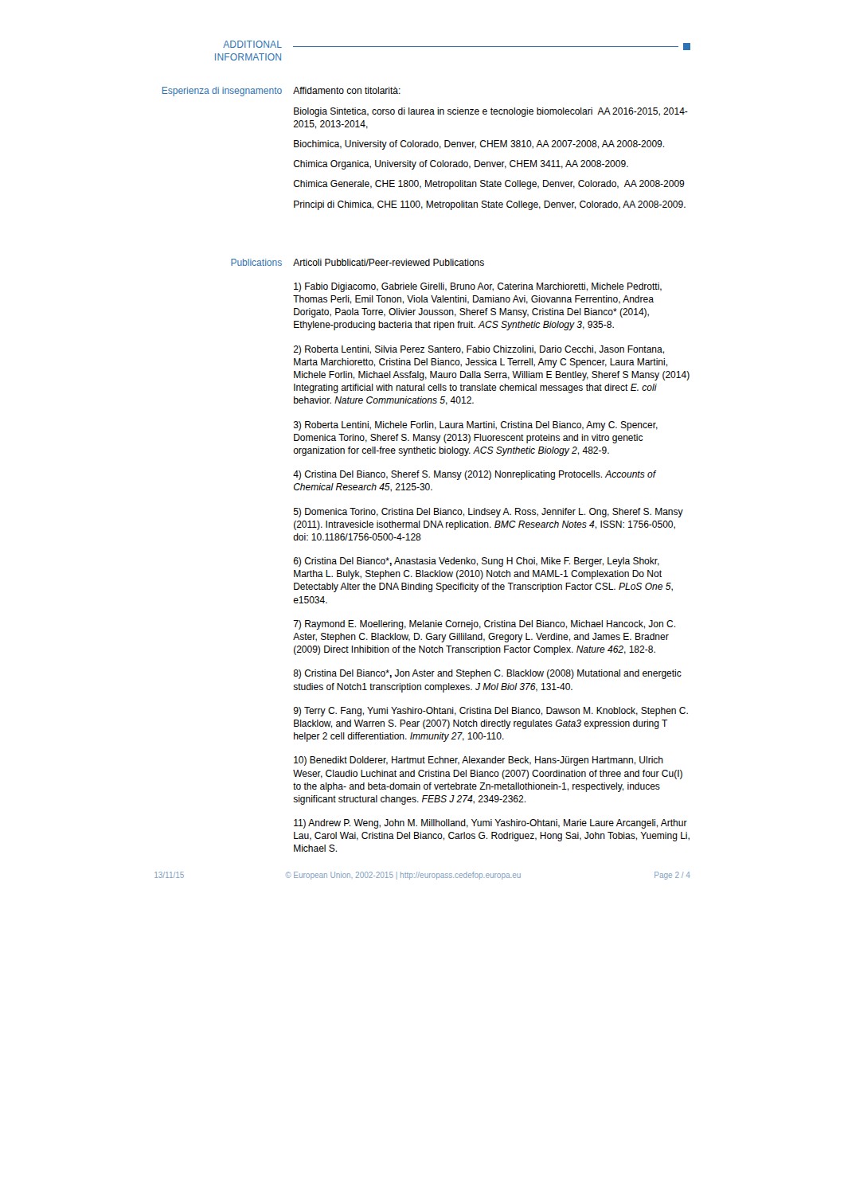ADDITIONAL INFORMATION
Esperienza di insegnamento
Affidamento con titolarità:
Biologia Sintetica, corso di laurea in scienze e tecnologie biomolecolari AA 2016-2015, 2014-2015, 2013-2014,
Biochimica, University of Colorado, Denver, CHEM 3810, AA 2007-2008, AA 2008-2009.
Chimica Organica, University of Colorado, Denver, CHEM 3411, AA 2008-2009.
Chimica Generale, CHE 1800, Metropolitan State College, Denver, Colorado, AA 2008-2009
Principi di Chimica, CHE 1100, Metropolitan State College, Denver, Colorado, AA 2008-2009.
Publications
Articoli Pubblicati/Peer-reviewed Publications
1) Fabio Digiacomo, Gabriele Girelli, Bruno Aor, Caterina Marchioretti, Michele Pedrotti, Thomas Perli, Emil Tonon, Viola Valentini, Damiano Avi, Giovanna Ferrentino, Andrea Dorigato, Paola Torre, Olivier Jousson, Sheref S Mansy, Cristina Del Bianco* (2014), Ethylene-producing bacteria that ripen fruit. ACS Synthetic Biology 3, 935-8.
2) Roberta Lentini, Silvia Perez Santero, Fabio Chizzolini, Dario Cecchi, Jason Fontana, Marta Marchioretto, Cristina Del Bianco, Jessica L Terrell, Amy C Spencer, Laura Martini, Michele Forlin, Michael Assfalg, Mauro Dalla Serra, William E Bentley, Sheref S Mansy (2014) Integrating artificial with natural cells to translate chemical messages that direct E. coli behavior. Nature Communications 5, 4012.
3) Roberta Lentini, Michele Forlin, Laura Martini, Cristina Del Bianco, Amy C. Spencer, Domenica Torino, Sheref S. Mansy (2013) Fluorescent proteins and in vitro genetic organization for cell-free synthetic biology. ACS Synthetic Biology 2, 482-9.
4) Cristina Del Bianco, Sheref S. Mansy (2012) Nonreplicating Protocells. Accounts of Chemical Research 45, 2125-30.
5) Domenica Torino, Cristina Del Bianco, Lindsey A. Ross, Jennifer L. Ong, Sheref S. Mansy (2011). Intravesicle isothermal DNA replication. BMC Research Notes 4, ISSN: 1756-0500, doi: 10.1186/1756-0500-4-128
6) Cristina Del Bianco*, Anastasia Vedenko, Sung H Choi, Mike F. Berger, Leyla Shokr, Martha L. Bulyk, Stephen C. Blacklow (2010) Notch and MAML-1 Complexation Do Not Detectably Alter the DNA Binding Specificity of the Transcription Factor CSL. PLoS One 5, e15034.
7) Raymond E. Moellering, Melanie Cornejo, Cristina Del Bianco, Michael Hancock, Jon C. Aster, Stephen C. Blacklow, D. Gary Gilliland, Gregory L. Verdine, and James E. Bradner (2009) Direct Inhibition of the Notch Transcription Factor Complex. Nature 462, 182-8.
8) Cristina Del Bianco*, Jon Aster and Stephen C. Blacklow (2008) Mutational and energetic studies of Notch1 transcription complexes. J Mol Biol 376, 131-40.
9) Terry C. Fang, Yumi Yashiro-Ohtani, Cristina Del Bianco, Dawson M. Knoblock, Stephen C. Blacklow, and Warren S. Pear (2007) Notch directly regulates Gata3 expression during T helper 2 cell differentiation. Immunity 27, 100-110.
10) Benedikt Dolderer, Hartmut Echner, Alexander Beck, Hans-Jürgen Hartmann, Ulrich Weser, Claudio Luchinat and Cristina Del Bianco (2007) Coordination of three and four Cu(I) to the alpha- and beta-domain of vertebrate Zn-metallothionein-1, respectively, induces significant structural changes. FEBS J 274, 2349-2362.
11) Andrew P. Weng, John M. Millholland, Yumi Yashiro-Ohtani, Marie Laure Arcangeli, Arthur Lau, Carol Wai, Cristina Del Bianco, Carlos G. Rodriguez, Hong Sai, John Tobias, Yueming Li, Michael S.
13/11/15
© European Union, 2002-2015 | http://europass.cedefop.europa.eu
Page 2 / 4